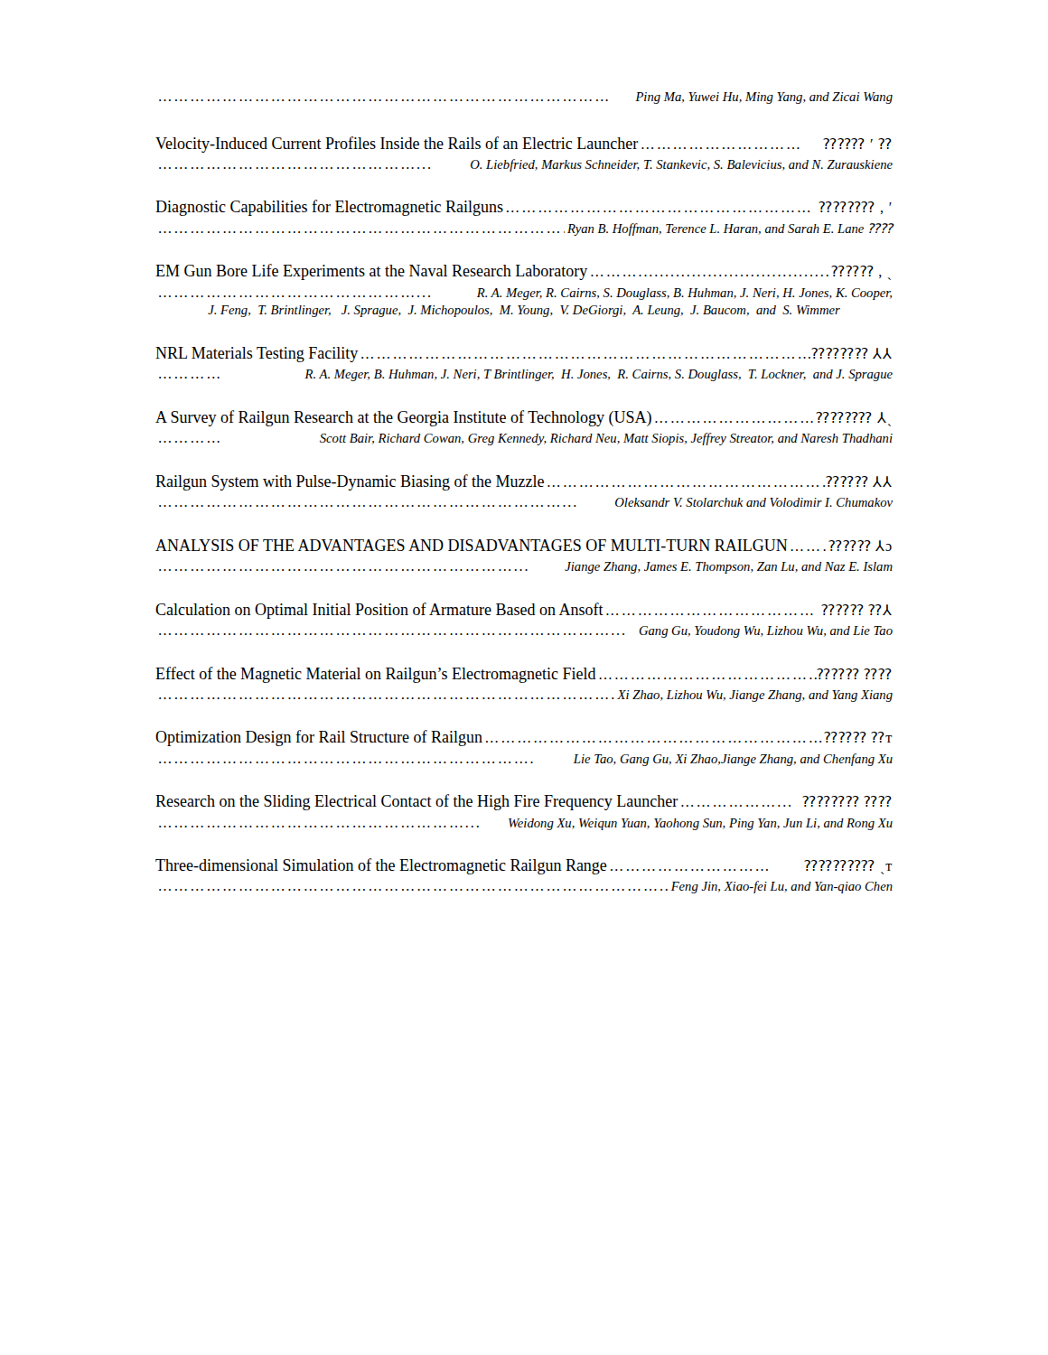………………………………………………………………………… Ping Ma, Yuwei Hu, Ming Yang, and Zicai Wang
Velocity-Induced Current Profiles Inside the Rails of an Electric Launcher ………………………… ⁇⁇⁇ ′ ⁇
…………………………………………... O. Liebfried, Markus Schneider, T. Stankevic, S. Balevicius, and N. Zurauskiene
Diagnostic Capabilities for Electromagnetic Railguns ………………………………………………… ⁇⁇⁇⁇ , ′
………………………………………………………………………… Ryan B. Hoffman, Terence L. Haran, and Sarah E. Lane ⁇⁇
EM Gun Bore Life Experiments at the Naval Research Laboratory ………........................................... ⁇⁇⁇ , ˎ
…………………………………………... R. A. Meger, R. Cairns, S. Douglass, B. Huhman, J. Neri, H. Jones, K. Cooper,
J. Feng, T. Brintlinger, J. Sprague, J. Michopoulos, M. Young, V. DeGiorgi, A. Leung, J. Baucom, and S. Wimmer
NRL Materials Testing Facility ………………………………………………………………………………… ⁇⁇⁇⁇ ⅄⅄
………… R. A. Meger, B. Huhman, J. Neri, T Brintlinger, H. Jones, R. Cairns, S. Douglass, T. Lockner, and J. Sprague
A Survey of Railgun Research at the Georgia Institute of Technology (USA) ………………………… ⁇⁇⁇⁇ ⅄ˎ
………… Scott Bair, Richard Cowan, Greg Kennedy, Richard Neu, Matt Siopis, Jeffrey Streator, and Naresh Thadhani
Railgun System with Pulse-Dynamic Biasing of the Muzzle ………………………………………………… ⁇⁇⁇ ⅄⅄
…………………………………………………………………... Oleksandr V. Stolarchuk and Volodimir I. Chumakov
ANALYSIS OF THE ADVANTAGES AND DISADVANTAGES OF MULTI-TURN RAILGUN ……… ⁇⁇⁇ ⅄ɔ
…………………………………………………………... Jiange Zhang, James E. Thompson, Zan Lu, and Naz E. Islam
Calculation on Optimal Initial Position of Armature Based on Ansoft ………………………………… ⁇⁇⁇ ⁇⅄
…………………………………………………………………………... Gang Gu, Youdong Wu, Lizhou Wu, and Lie Tao
Effect of the Magnetic Material on Railgun’s Electromagnetic Field …………………………………… ⁇⁇⁇ ⁇⁇
………………………………………………………………………….. Xi Zhao, Lizhou Wu, Jiange Zhang, and Yang Xiang
Optimization Design for Rail Structure of Railgun ………………………………………………………… ⁇⁇⁇ ⁇ᴛ
……………………………………………………………. Lie Tao, Gang Gu, Xi Zhao,Jiange Zhang, and Chenfang Xu
Research on the Sliding Electrical Contact of the High Fire Frequency Launcher ………………... ⁇⁇⁇⁇ ⁇⁇
…………………………………………………... Weidong Xu, Weiqun Yuan, Yaohong Sun, Ping Yan, Jun Li, and Rong Xu
Three-dimensional Simulation of the Electromagnetic Railgun Range ………………………… ⁇⁇⁇⁇⁇ ˎᴛ
…………………………………………………………………………………... Feng Jin, Xiao-fei Lu, and Yan-qiao Chen